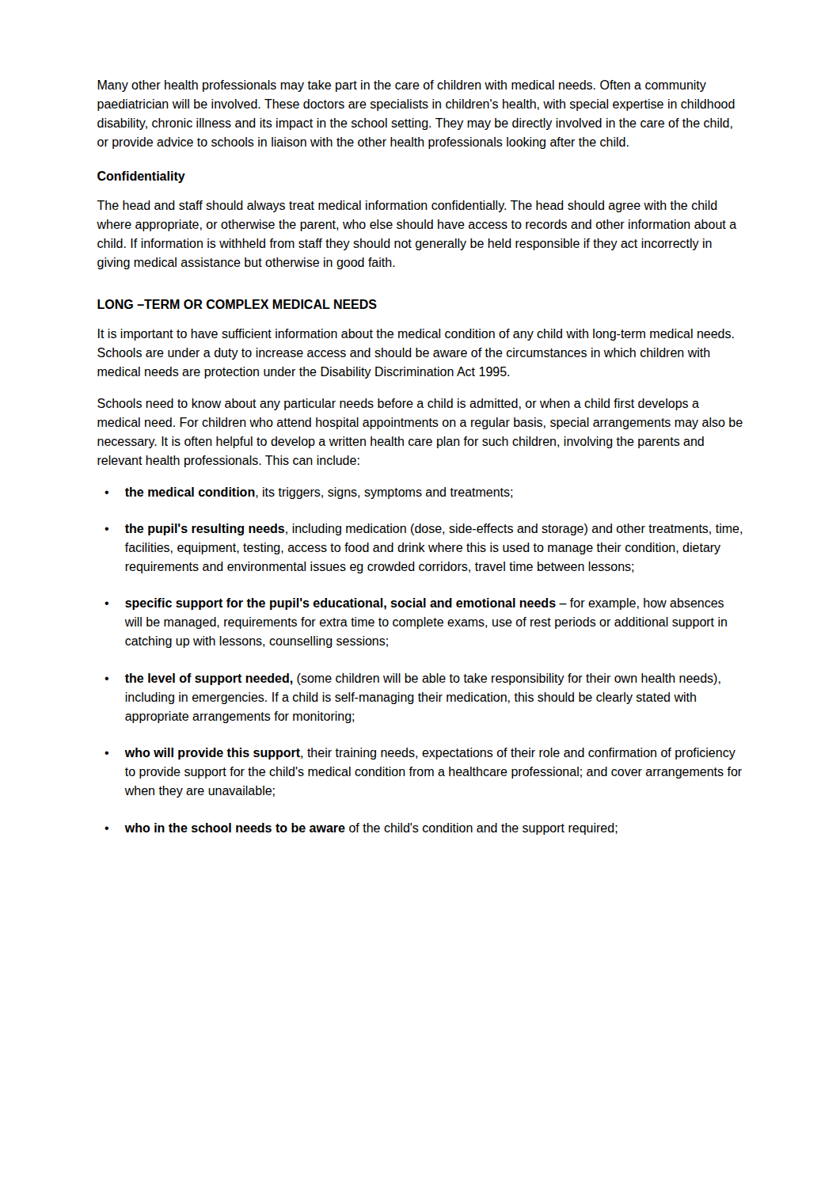Many other health professionals may take part in the care of children with medical needs. Often a community paediatrician will be involved. These doctors are specialists in children's health, with special expertise in childhood disability, chronic illness and its impact in the school setting. They may be directly involved in the care of the child, or provide advice to schools in liaison with the other health professionals looking after the child.
Confidentiality
The head and staff should always treat medical information confidentially. The head should agree with the child where appropriate, or otherwise the parent, who else should have access to records and other information about a child. If information is withheld from staff they should not generally be held responsible if they act incorrectly in giving medical assistance but otherwise in good faith.
LONG –TERM OR COMPLEX MEDICAL NEEDS
It is important to have sufficient information about the medical condition of any child with long-term medical needs. Schools are under a duty to increase access and should be aware of the circumstances in which children with medical needs are protection under the Disability Discrimination Act 1995.
Schools need to know about any particular needs before a child is admitted, or when a child first develops a medical need. For children who attend hospital appointments on a regular basis, special arrangements may also be necessary. It is often helpful to develop a written health care plan for such children, involving the parents and relevant health professionals. This can include:
the medical condition, its triggers, signs, symptoms and treatments;
the pupil's resulting needs, including medication (dose, side-effects and storage) and other treatments, time, facilities, equipment, testing, access to food and drink where this is used to manage their condition, dietary requirements and environmental issues eg crowded corridors, travel time between lessons;
specific support for the pupil's educational, social and emotional needs – for example, how absences will be managed, requirements for extra time to complete exams, use of rest periods or additional support in catching up with lessons, counselling sessions;
the level of support needed, (some children will be able to take responsibility for their own health needs), including in emergencies. If a child is self-managing their medication, this should be clearly stated with appropriate arrangements for monitoring;
who will provide this support, their training needs, expectations of their role and confirmation of proficiency to provide support for the child's medical condition from a healthcare professional; and cover arrangements for when they are unavailable;
who in the school needs to be aware of the child's condition and the support required;